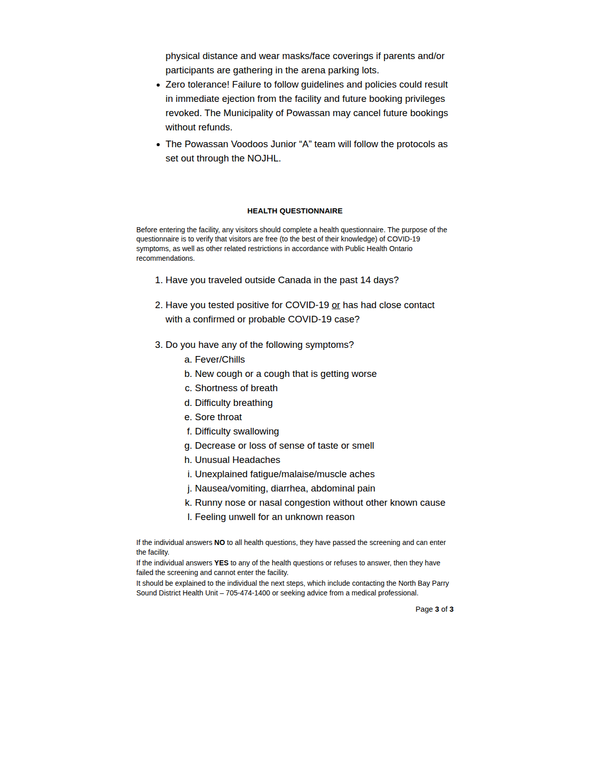physical distance and wear masks/face coverings if parents and/or participants are gathering in the arena parking lots.
Zero tolerance! Failure to follow guidelines and policies could result in immediate ejection from the facility and future booking privileges revoked. The Municipality of Powassan may cancel future bookings without refunds.
The Powassan Voodoos Junior “A” team will follow the protocols as set out through the NOJHL.
HEALTH QUESTIONNAIRE
Before entering the facility, any visitors should complete a health questionnaire. The purpose of the questionnaire is to verify that visitors are free (to the best of their knowledge) of COVID-19 symptoms, as well as other related restrictions in accordance with Public Health Ontario recommendations.
Have you traveled outside Canada in the past 14 days?
Have you tested positive for COVID-19 or has had close contact with a confirmed or probable COVID-19 case?
Do you have any of the following symptoms?
Fever/Chills
New cough or a cough that is getting worse
Shortness of breath
Difficulty breathing
Sore throat
Difficulty swallowing
Decrease or loss of sense of taste or smell
Unusual Headaches
Unexplained fatigue/malaise/muscle aches
Nausea/vomiting, diarrhea, abdominal pain
Runny nose or nasal congestion without other known cause
Feeling unwell for an unknown reason
If the individual answers NO to all health questions, they have passed the screening and can enter the facility.
If the individual answers YES to any of the health questions or refuses to answer, then they have failed the screening and cannot enter the facility.
It should be explained to the individual the next steps, which include contacting the North Bay Parry Sound District Health Unit – 705-474-1400 or seeking advice from a medical professional.
Page 3 of 3